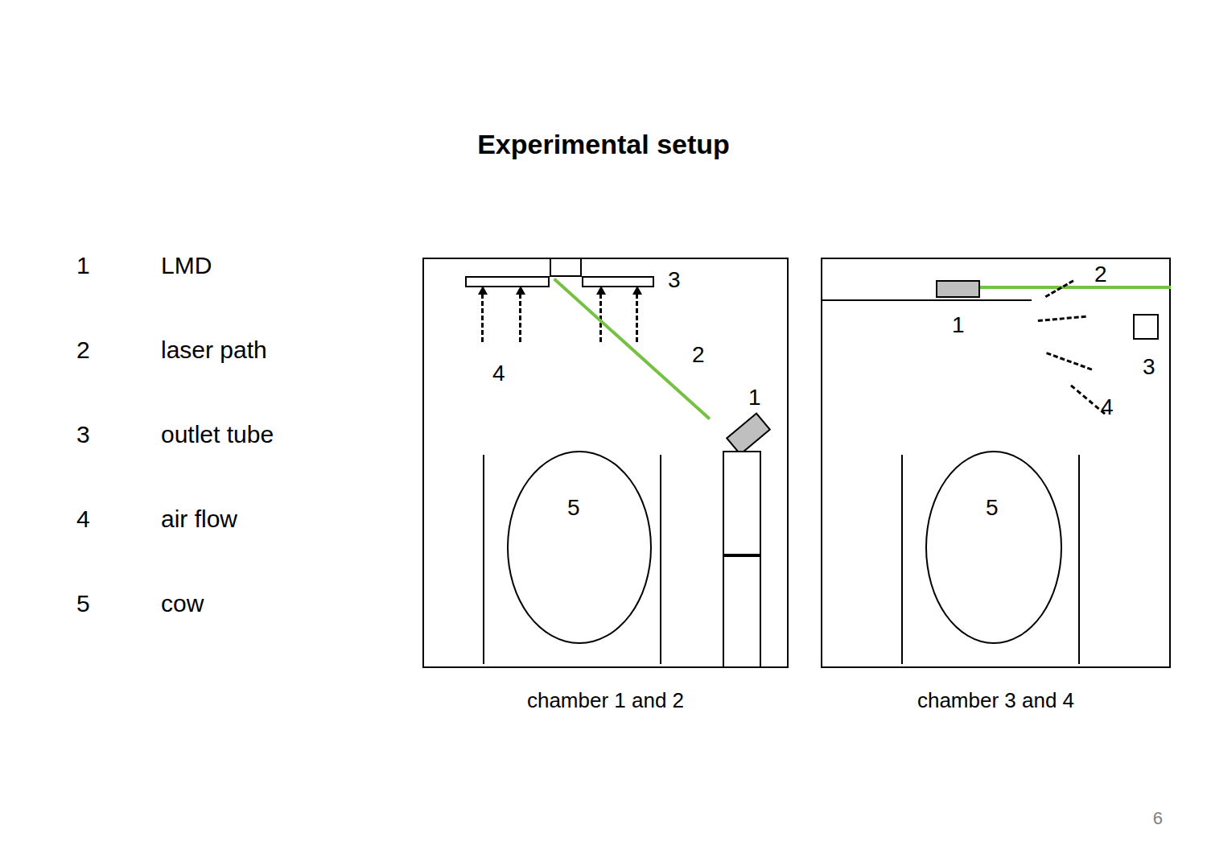Experimental setup
| 1 | LMD |
| 2 | laser path |
| 3 | outlet tube |
| 4 | air flow |
| 5 | cow |
3
4
2
1
5
chamber 1 and 2
1
2
3
4
5
chamber 3 and 4
6